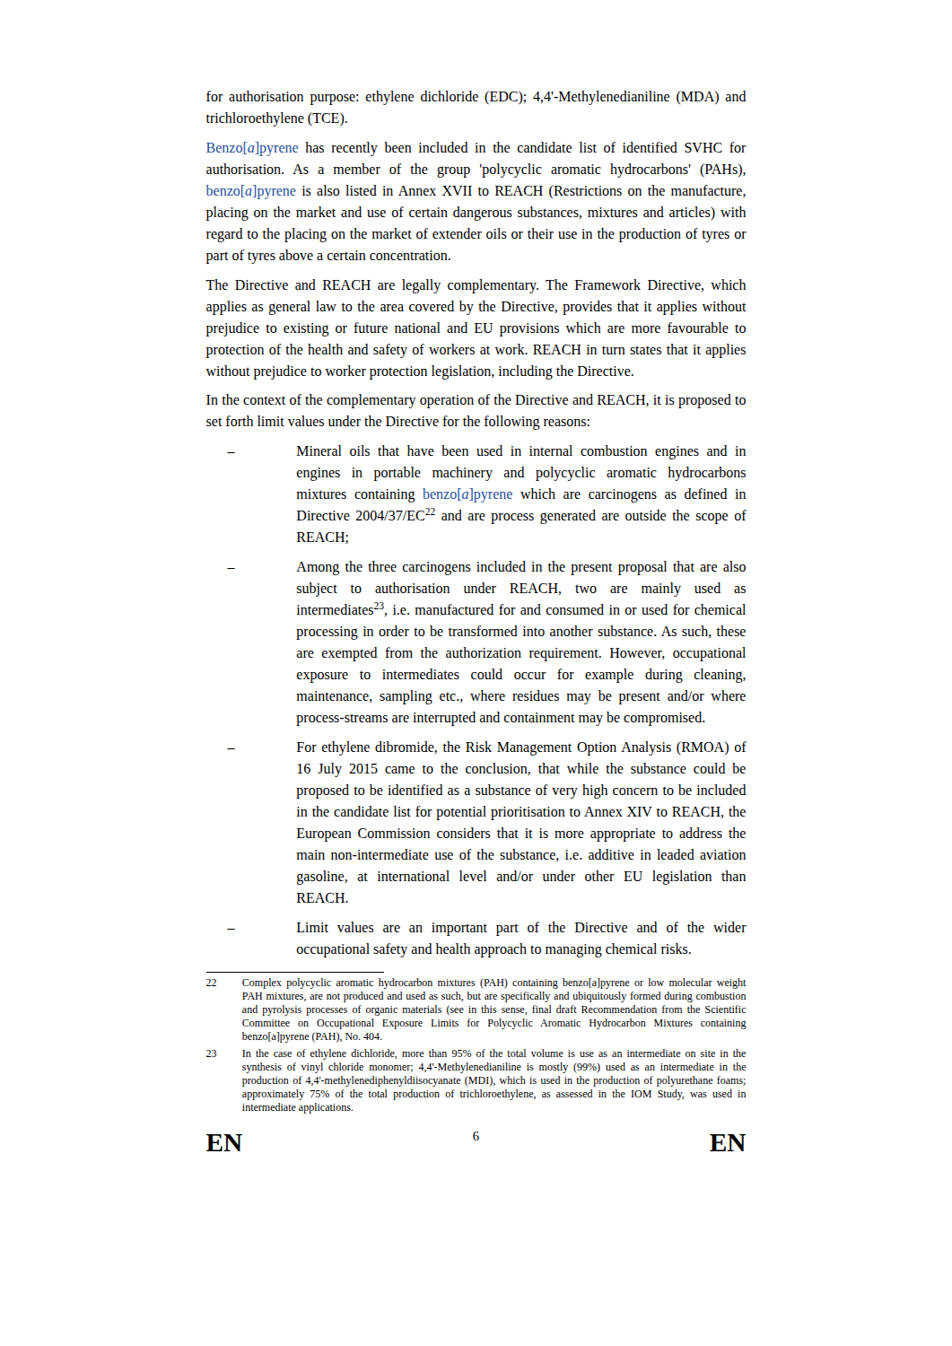for authorisation purpose: ethylene dichloride (EDC); 4,4'-Methylenedianiline (MDA) and trichloroethylene (TCE).
Benzo[a]pyrene has recently been included in the candidate list of identified SVHC for authorisation. As a member of the group 'polycyclic aromatic hydrocarbons' (PAHs), benzo[a]pyrene is also listed in Annex XVII to REACH (Restrictions on the manufacture, placing on the market and use of certain dangerous substances, mixtures and articles) with regard to the placing on the market of extender oils or their use in the production of tyres or part of tyres above a certain concentration.
The Directive and REACH are legally complementary. The Framework Directive, which applies as general law to the area covered by the Directive, provides that it applies without prejudice to existing or future national and EU provisions which are more favourable to protection of the health and safety of workers at work. REACH in turn states that it applies without prejudice to worker protection legislation, including the Directive.
In the context of the complementary operation of the Directive and REACH, it is proposed to set forth limit values under the Directive for the following reasons:
–
Mineral oils that have been used in internal combustion engines and in engines in portable machinery and polycyclic aromatic hydrocarbons mixtures containing benzo[a]pyrene which are carcinogens as defined in Directive 2004/37/EC22 and are process generated are outside the scope of REACH;
–
Among the three carcinogens included in the present proposal that are also subject to authorisation under REACH, two are mainly used as intermediates23, i.e. manufactured for and consumed in or used for chemical processing in order to be transformed into another substance. As such, these are exempted from the authorization requirement. However, occupational exposure to intermediates could occur for example during cleaning, maintenance, sampling etc., where residues may be present and/or where process-streams are interrupted and containment may be compromised.
–
For ethylene dibromide, the Risk Management Option Analysis (RMOA) of 16 July 2015 came to the conclusion, that while the substance could be proposed to be identified as a substance of very high concern to be included in the candidate list for potential prioritisation to Annex XIV to REACH, the European Commission considers that it is more appropriate to address the main non-intermediate use of the substance, i.e. additive in leaded aviation gasoline, at international level and/or under other EU legislation than REACH.
–
Limit values are an important part of the Directive and of the wider occupational safety and health approach to managing chemical risks.
22
Complex polycyclic aromatic hydrocarbon mixtures (PAH) containing benzo[a]pyrene or low molecular weight PAH mixtures, are not produced and used as such, but are specifically and ubiquitously formed during combustion and pyrolysis processes of organic materials (see in this sense, final draft Recommendation from the Scientific Committee on Occupational Exposure Limits for Polycyclic Aromatic Hydrocarbon Mixtures containing benzo[a]pyrene (PAH), No. 404.
23
In the case of ethylene dichloride, more than 95% of the total volume is use as an intermediate on site in the synthesis of vinyl chloride monomer; 4,4'-Methylenedianiline is mostly (99%) used as an intermediate in the production of 4,4'-methylenediphenyldiisocyanate (MDI), which is used in the production of polyurethane foams; approximately 75% of the total production of trichloroethylene, as assessed in the IOM Study, was used in intermediate applications.
EN
6
EN